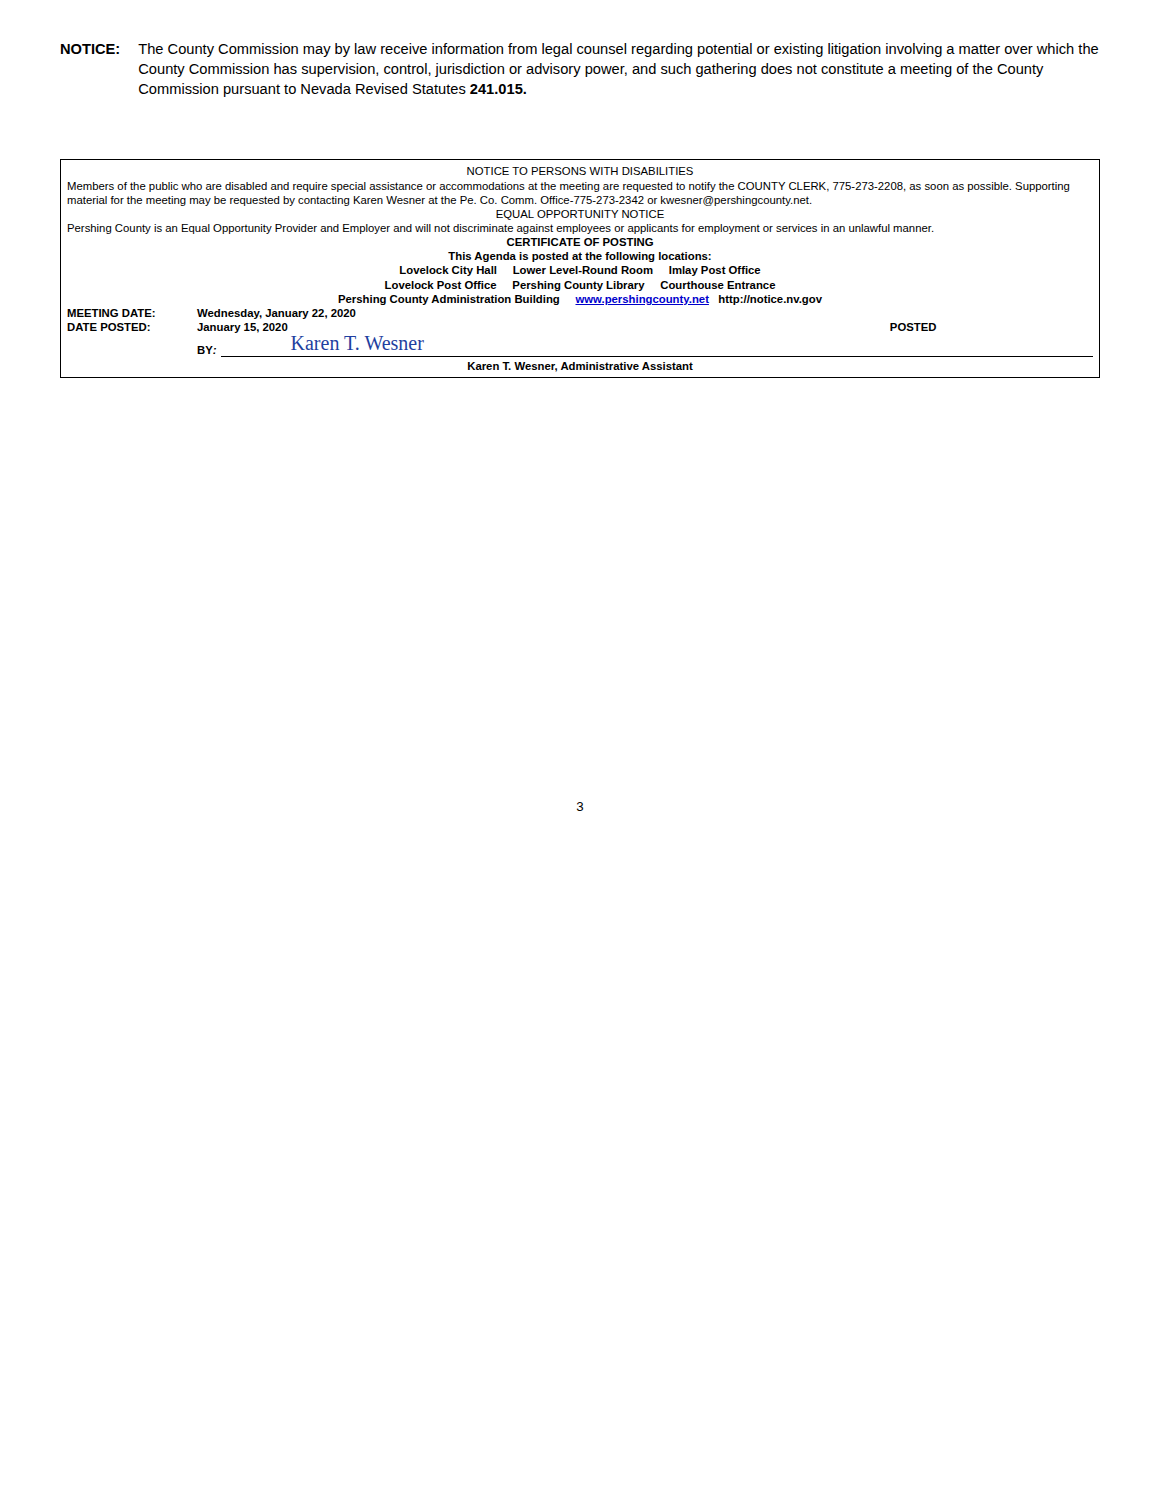NOTICE:
The County Commission may by law receive information from legal counsel regarding potential or existing litigation involving a matter over which the County Commission has supervision, control, jurisdiction or advisory power, and such gathering does not constitute a meeting of the County Commission pursuant to Nevada Revised Statutes 241.015.
NOTICE TO PERSONS WITH DISABILITIES
Members of the public who are disabled and require special assistance or accommodations at the meeting are requested to notify the COUNTY CLERK, 775-273-2208, as soon as possible. Supporting material for the meeting may be requested by contacting Karen Wesner at the Pe. Co. Comm. Office-775-273-2342 or kwesner@pershingcounty.net.
EQUAL OPPORTUNITY NOTICE
Pershing County is an Equal Opportunity Provider and Employer and will not discriminate against employees or applicants for employment or services in an unlawful manner.
CERTIFICATE OF POSTING
This Agenda is posted at the following locations:
Lovelock City Hall Lower Level-Round Room Imlay Post Office
Lovelock Post Office Pershing County Library Courthouse Entrance
Pershing County Administration Building www.pershingcounty.net http://notice.nv.gov
| MEETING DATE: | Wednesday, January 22, 2020 | |
| DATE POSTED: | January 15, 2020 | POSTED |
BY:
Karen T. Wesner
Karen T. Wesner, Administrative Assistant
3